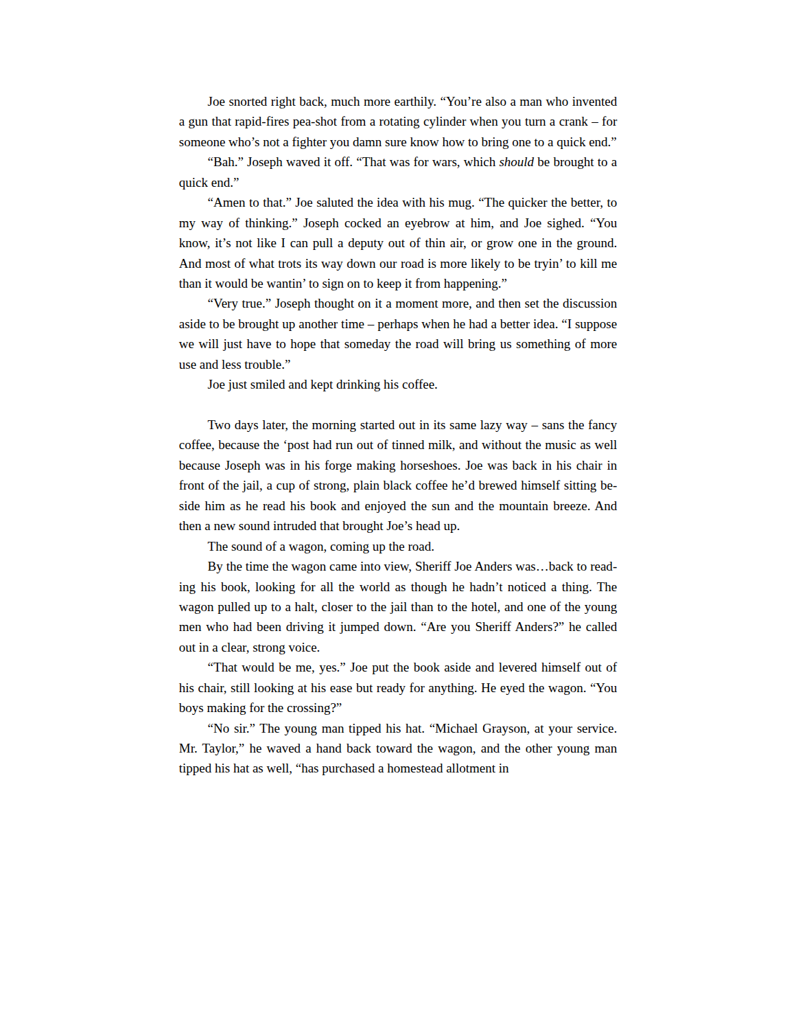Joe snorted right back, much more earthily. “You’re also a man who invented a gun that rapid-fires pea-shot from a rotating cylinder when you turn a crank – for someone who’s not a fighter you damn sure know how to bring one to a quick end.”
“Bah.” Joseph waved it off. “That was for wars, which should be brought to a quick end.”
“Amen to that.” Joe saluted the idea with his mug. “The quicker the better, to my way of thinking.” Joseph cocked an eyebrow at him, and Joe sighed. “You know, it’s not like I can pull a deputy out of thin air, or grow one in the ground. And most of what trots its way down our road is more likely to be tryin’ to kill me than it would be wantin’ to sign on to keep it from happening.”
“Very true.” Joseph thought on it a moment more, and then set the discussion aside to be brought up another time – perhaps when he had a better idea. “I suppose we will just have to hope that someday the road will bring us something of more use and less trouble.”
Joe just smiled and kept drinking his coffee.
Two days later, the morning started out in its same lazy way – sans the fancy coffee, because the ‘post had run out of tinned milk, and without the music as well because Joseph was in his forge making horseshoes. Joe was back in his chair in front of the jail, a cup of strong, plain black coffee he’d brewed himself sitting beside him as he read his book and enjoyed the sun and the mountain breeze. And then a new sound intruded that brought Joe’s head up.
The sound of a wagon, coming up the road.
By the time the wagon came into view, Sheriff Joe Anders was…back to reading his book, looking for all the world as though he hadn’t noticed a thing. The wagon pulled up to a halt, closer to the jail than to the hotel, and one of the young men who had been driving it jumped down. “Are you Sheriff Anders?” he called out in a clear, strong voice.
“That would be me, yes.” Joe put the book aside and levered himself out of his chair, still looking at his ease but ready for anything. He eyed the wagon. “You boys making for the crossing?”
“No sir.” The young man tipped his hat. “Michael Grayson, at your service. Mr. Taylor,” he waved a hand back toward the wagon, and the other young man tipped his hat as well, “has purchased a homestead allotment in